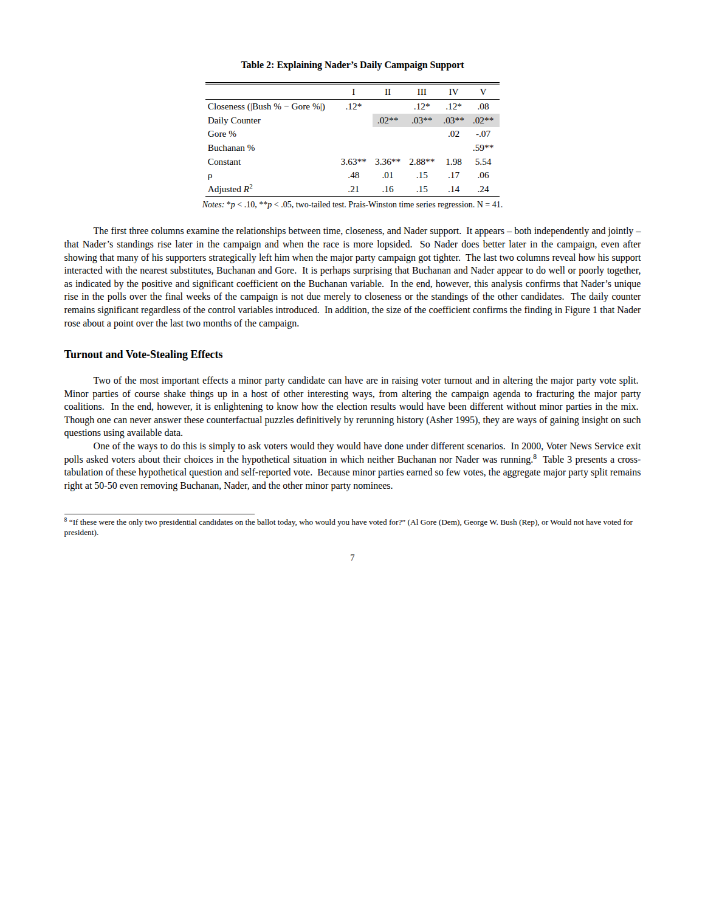Table 2: Explaining Nader’s Daily Campaign Support
| | I | II | III | IV | V |
| Closeness (/Bush % − Gore %/) | .12* | | .12* | .12* | .08 |
| Daily Counter | | .02** | .03** | .03** | .02** |
| Gore % | | | | .02 | -.07 |
| Buchanan % | | | | | .59** |
| Constant | 3.63** | 3.36** | 2.88** | 1.98 | 5.54 |
| ρ | .48 | .01 | .15 | .17 | .06 |
| Adjusted R 2 | .21 | .16 | .15 | .14 | .24 |
Notes: *p < .10, **p < .05, two-tailed test. Prais-Winston time series regression. N = 41.
The first three columns examine the relationships between time, closeness, and Nader support. It appears – both independently and jointly – that Nader’s standings rise later in the campaign and when the race is more lopsided. So Nader does better later in the campaign, even after showing that many of his supporters strategically left him when the major party campaign got tighter. The last two columns reveal how his support interacted with the nearest substitutes, Buchanan and Gore. It is perhaps surprising that Buchanan and Nader appear to do well or poorly together, as indicated by the positive and significant coefficient on the Buchanan variable. In the end, however, this analysis confirms that Nader’s unique rise in the polls over the final weeks of the campaign is not due merely to closeness or the standings of the other candidates. The daily counter remains significant regardless of the control variables introduced. In addition, the size of the coefficient confirms the finding in Figure 1 that Nader rose about a point over the last two months of the campaign.
Turnout and Vote-Stealing Effects
Two of the most important effects a minor party candidate can have are in raising voter turnout and in altering the major party vote split. Minor parties of course shake things up in a host of other interesting ways, from altering the campaign agenda to fracturing the major party coalitions. In the end, however, it is enlightening to know how the election results would have been different without minor parties in the mix. Though one can never answer these counterfactual puzzles definitively by rerunning history (Asher 1995), they are ways of gaining insight on such questions using available data.
One of the ways to do this is simply to ask voters would they would have done under different scenarios. In 2000, Voter News Service exit polls asked voters about their choices in the hypothetical situation in which neither Buchanan nor Nader was running.8 Table 3 presents a cross-tabulation of these hypothetical question and self-reported vote. Because minor parties earned so few votes, the aggregate major party split remains right at 50-50 even removing Buchanan, Nader, and the other minor party nominees.
8 “If these were the only two presidential candidates on the ballot today, who would you have voted for?” (Al Gore (Dem), George W. Bush (Rep), or Would not have voted for president).
7